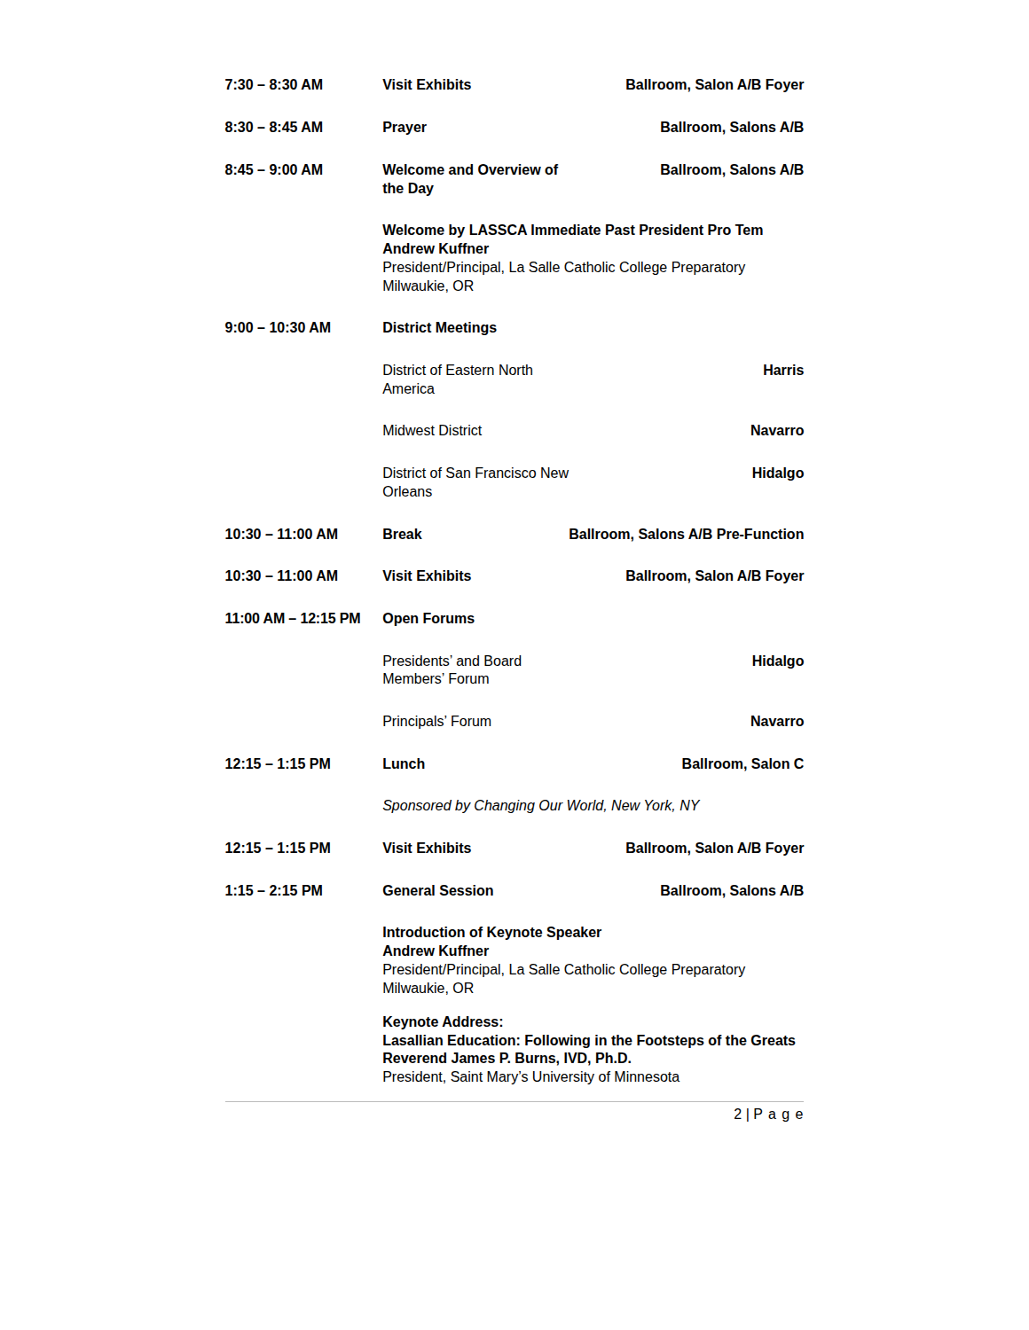| 7:30 – 8:30 AM | Visit Exhibits | Ballroom, Salon A/B Foyer |
| 8:30 – 8:45 AM | Prayer | Ballroom, Salons A/B |
| 8:45 – 9:00 AM | Welcome and Overview of the Day | Ballroom, Salons A/B |
| | Welcome by LASSCA Immediate Past President Pro Tem Andrew Kuffner President/Principal, La Salle Catholic College Preparatory Milwaukie, OR |
| 9:00 – 10:30 AM | District Meetings | |
| | District of Eastern North America | Harris |
| | Midwest District | Navarro |
| | District of San Francisco New Orleans | Hidalgo |
| 10:30 – 11:00 AM | Break | Ballroom, Salons A/B Pre-Function |
| 10:30 – 11:00 AM | Visit Exhibits | Ballroom, Salon A/B Foyer |
| 11:00 AM – 12:15 PM | Open Forums | |
| | Presidents’ and Board Members’ Forum | Hidalgo |
| | Principals’ Forum | Navarro |
| 12:15 – 1:15 PM | Lunch | Ballroom, Salon C |
| | Sponsored by Changing Our World, New York, NY |
| 12:15 – 1:15 PM | Visit Exhibits | Ballroom, Salon A/B Foyer |
| 1:15 – 2:15 PM | General Session | Ballroom, Salons A/B |
| | Introduction of Keynote Speaker Andrew Kuffner President/Principal, La Salle Catholic College Preparatory Milwaukie, OR Keynote Address: Lasallian Education: Following in the Footsteps of the Greats Reverend James P. Burns, IVD, Ph.D. President, Saint Mary’s University of Minnesota |
2 | P a g e